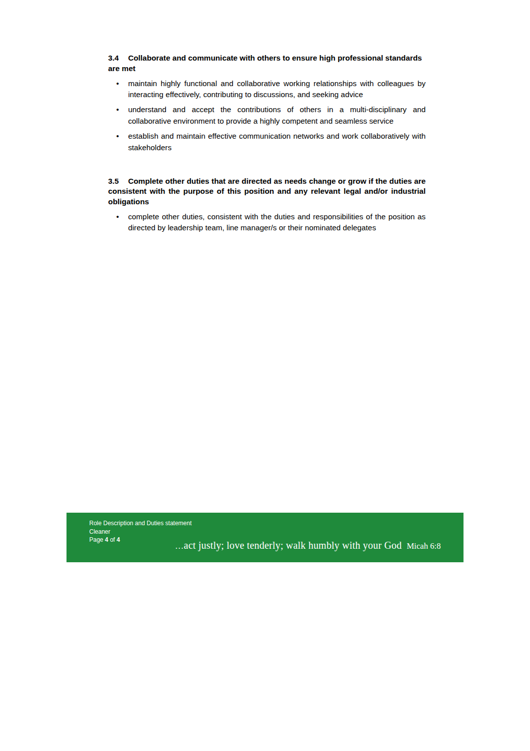3.4 Collaborate and communicate with others to ensure high professional standards are met
maintain highly functional and collaborative working relationships with colleagues by interacting effectively, contributing to discussions, and seeking advice
understand and accept the contributions of others in a multi-disciplinary and collaborative environment to provide a highly competent and seamless service
establish and maintain effective communication networks and work collaboratively with stakeholders
3.5 Complete other duties that are directed as needs change or grow if the duties are consistent with the purpose of this position and any relevant legal and/or industrial obligations
complete other duties, consistent with the duties and responsibilities of the position as directed by leadership team, line manager/s or their nominated delegates
Role Description and Duties statement
Cleaner
Page 4 of 4
…act justly; love tenderly; walk humbly with your God Micah 6:8